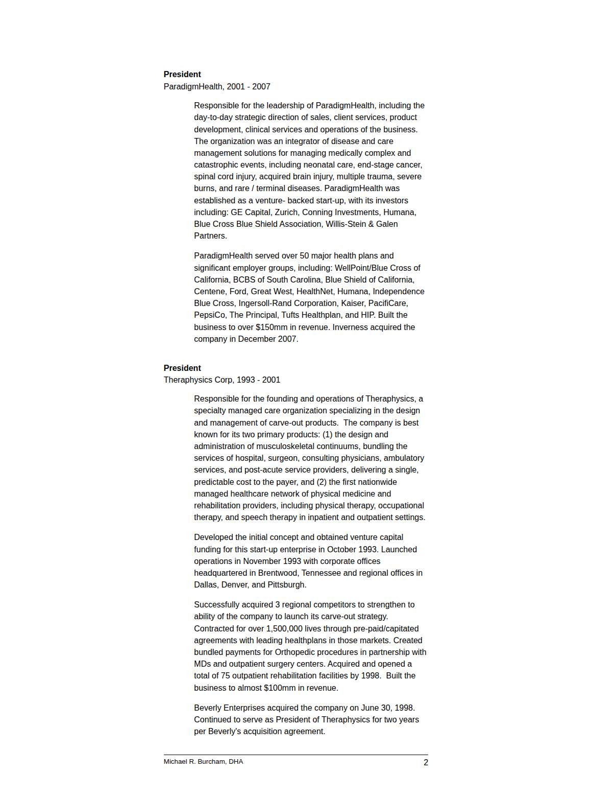President
ParadigmHealth, 2001 - 2007
Responsible for the leadership of ParadigmHealth, including the day-to-day strategic direction of sales, client services, product development, clinical services and operations of the business. The organization was an integrator of disease and care management solutions for managing medically complex and catastrophic events, including neonatal care, end-stage cancer, spinal cord injury, acquired brain injury, multiple trauma, severe burns, and rare / terminal diseases. ParadigmHealth was established as a venture- backed start-up, with its investors including: GE Capital, Zurich, Conning Investments, Humana, Blue Cross Blue Shield Association, Willis-Stein & Galen Partners.
ParadigmHealth served over 50 major health plans and significant employer groups, including: WellPoint/Blue Cross of California, BCBS of South Carolina, Blue Shield of California, Centene, Ford, Great West, HealthNet, Humana, Independence Blue Cross, Ingersoll-Rand Corporation, Kaiser, PacifiCare, PepsiCo, The Principal, Tufts Healthplan, and HIP. Built the business to over $150mm in revenue. Inverness acquired the company in December 2007.
President
Theraphysics Corp, 1993 - 2001
Responsible for the founding and operations of Theraphysics, a specialty managed care organization specializing in the design and management of carve-out products. The company is best known for its two primary products: (1) the design and administration of musculoskeletal continuums, bundling the services of hospital, surgeon, consulting physicians, ambulatory services, and post-acute service providers, delivering a single, predictable cost to the payer, and (2) the first nationwide managed healthcare network of physical medicine and rehabilitation providers, including physical therapy, occupational therapy, and speech therapy in inpatient and outpatient settings.
Developed the initial concept and obtained venture capital funding for this start-up enterprise in October 1993. Launched operations in November 1993 with corporate offices headquartered in Brentwood, Tennessee and regional offices in Dallas, Denver, and Pittsburgh.
Successfully acquired 3 regional competitors to strengthen to ability of the company to launch its carve-out strategy. Contracted for over 1,500,000 lives through pre-paid/capitated agreements with leading healthplans in those markets. Created bundled payments for Orthopedic procedures in partnership with MDs and outpatient surgery centers. Acquired and opened a total of 75 outpatient rehabilitation facilities by 1998. Built the business to almost $100mm in revenue.
Beverly Enterprises acquired the company on June 30, 1998. Continued to serve as President of Theraphysics for two years per Beverly's acquisition agreement.
Michael R. Burcham, DHA 2